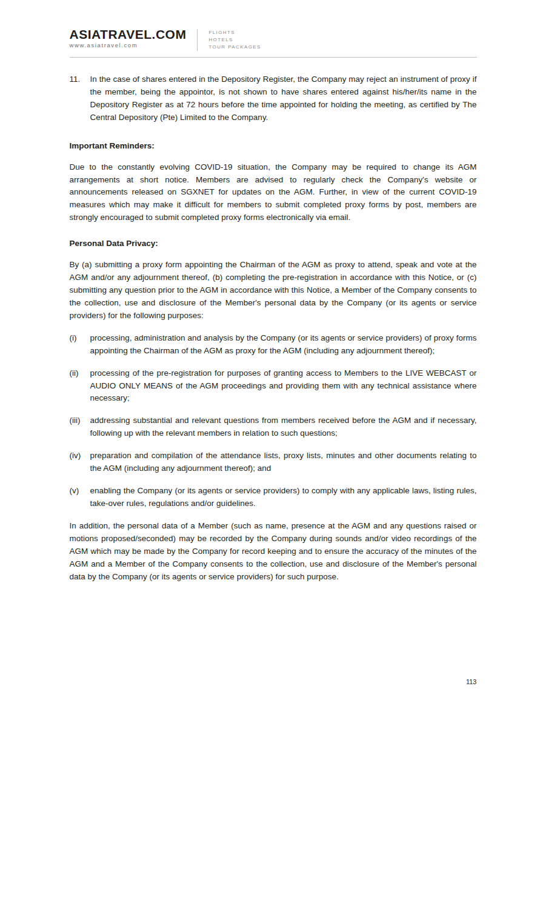ASIATRAVEL.COM
www.asiatravel.com
Flights
Hotels
Tour Packages
11. In the case of shares entered in the Depository Register, the Company may reject an instrument of proxy if the member, being the appointor, is not shown to have shares entered against his/her/its name in the Depository Register as at 72 hours before the time appointed for holding the meeting, as certified by The Central Depository (Pte) Limited to the Company.
Important Reminders:
Due to the constantly evolving COVID-19 situation, the Company may be required to change its AGM arrangements at short notice. Members are advised to regularly check the Company's website or announcements released on SGXNET for updates on the AGM. Further, in view of the current COVID-19 measures which may make it difficult for members to submit completed proxy forms by post, members are strongly encouraged to submit completed proxy forms electronically via email.
Personal Data Privacy:
By (a) submitting a proxy form appointing the Chairman of the AGM as proxy to attend, speak and vote at the AGM and/or any adjournment thereof, (b) completing the pre-registration in accordance with this Notice, or (c) submitting any question prior to the AGM in accordance with this Notice, a Member of the Company consents to the collection, use and disclosure of the Member's personal data by the Company (or its agents or service providers) for the following purposes:
(i) processing, administration and analysis by the Company (or its agents or service providers) of proxy forms appointing the Chairman of the AGM as proxy for the AGM (including any adjournment thereof);
(ii) processing of the pre-registration for purposes of granting access to Members to the LIVE WEBCAST or AUDIO ONLY MEANS of the AGM proceedings and providing them with any technical assistance where necessary;
(iii) addressing substantial and relevant questions from members received before the AGM and if necessary, following up with the relevant members in relation to such questions;
(iv) preparation and compilation of the attendance lists, proxy lists, minutes and other documents relating to the AGM (including any adjournment thereof); and
(v) enabling the Company (or its agents or service providers) to comply with any applicable laws, listing rules, take-over rules, regulations and/or guidelines.
In addition, the personal data of a Member (such as name, presence at the AGM and any questions raised or motions proposed/seconded) may be recorded by the Company during sounds and/or video recordings of the AGM which may be made by the Company for record keeping and to ensure the accuracy of the minutes of the AGM and a Member of the Company consents to the collection, use and disclosure of the Member's personal data by the Company (or its agents or service providers) for such purpose.
113